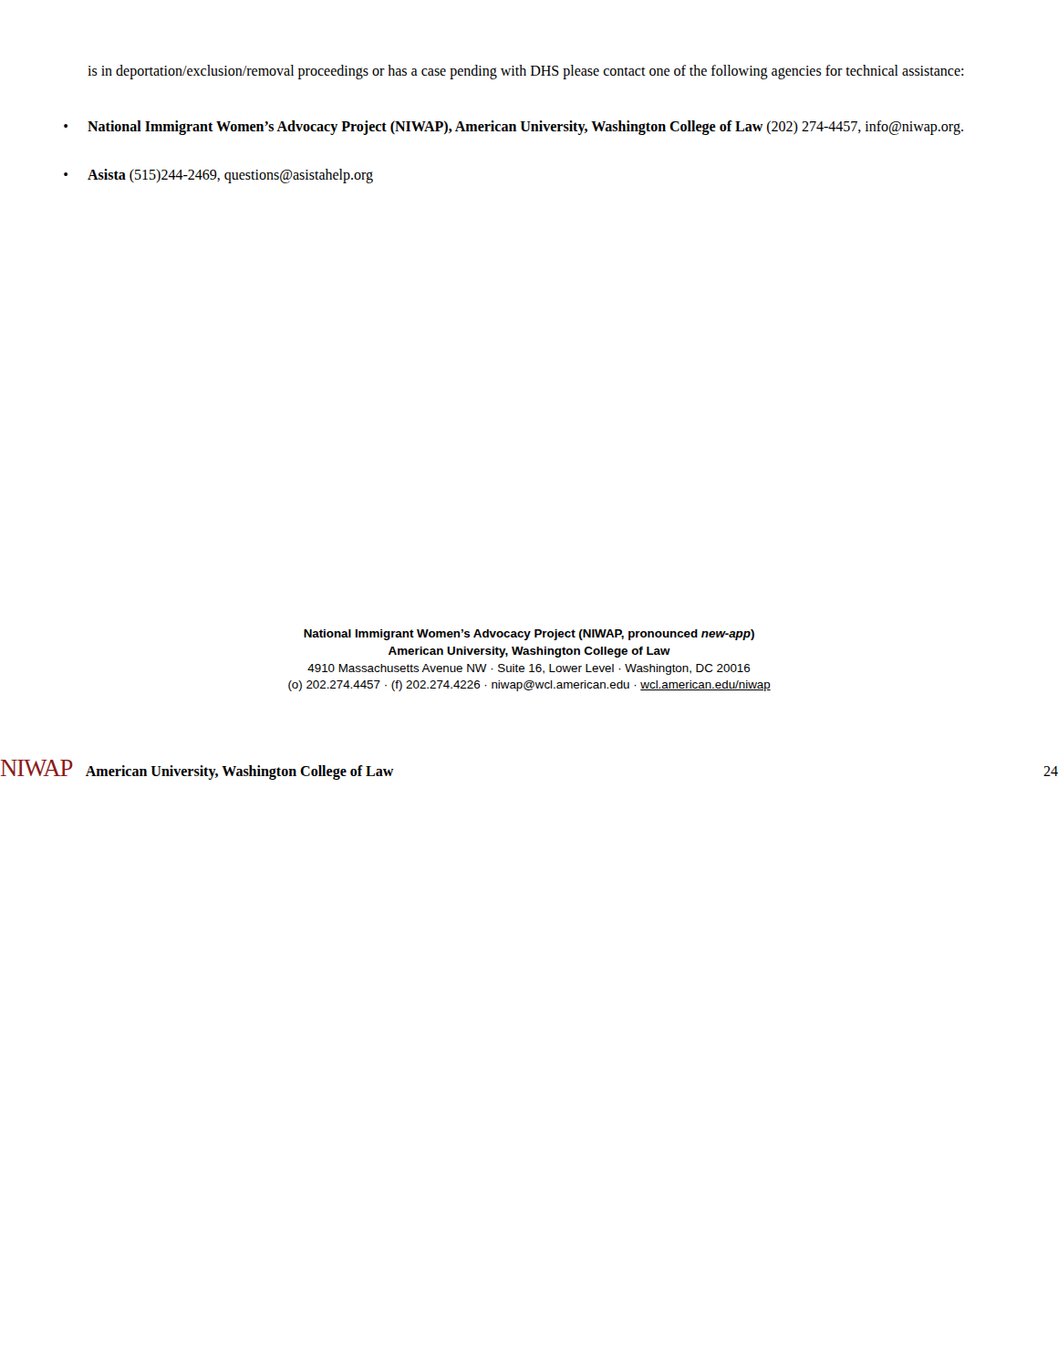is in deportation/exclusion/removal proceedings or has a case pending with DHS please contact one of the following agencies for technical assistance:
•
National Immigrant Women’s Advocacy Project (NIWAP), American University, Washington College of Law (202) 274-4457, info@niwap.org.
•
Asista (515)244-2469, questions@asistahelp.org
National Immigrant Women’s Advocacy Project (NIWAP, pronounced new-app)
American University, Washington College of Law
4910 Massachusetts Avenue NW · Suite 16, Lower Level · Washington, DC 20016
(o) 202.274.4457 · (f) 202.274.4226 · niwap@wcl.american.edu · wcl.american.edu/niwap
NIWAP American University, Washington College of Law
24